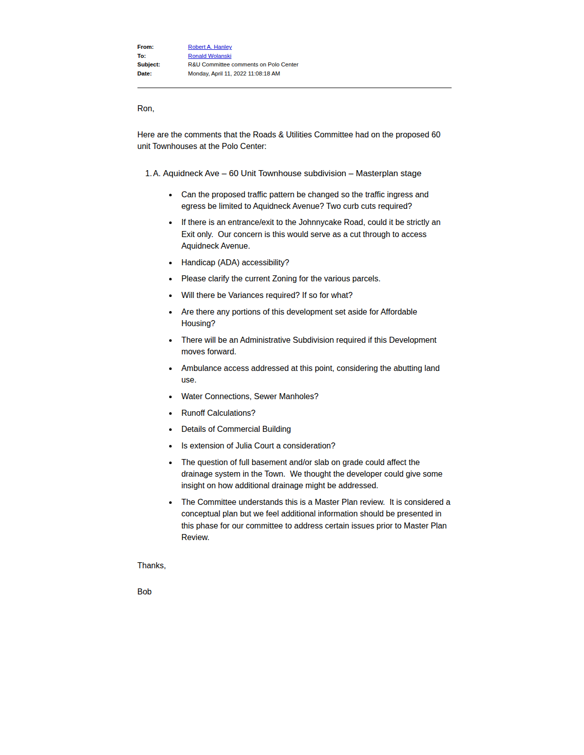| From: | Robert A. Hanley |
| To: | Ronald Wolanski |
| Subject: | R&U Committee comments on Polo Center |
| Date: | Monday, April 11, 2022 11:08:18 AM |
Ron,
Here are the comments that the Roads & Utilities Committee had on the proposed 60 unit Townhouses at the Polo Center:
Aquidneck Ave – 60 Unit Townhouse subdivision – Masterplan stage
Can the proposed traffic pattern be changed so the traffic ingress and egress be limited to Aquidneck Avenue? Two curb cuts required?
If there is an entrance/exit to the Johnnycake Road, could it be strictly an Exit only. Our concern is this would serve as a cut through to access Aquidneck Avenue.
Handicap (ADA) accessibility?
Please clarify the current Zoning for the various parcels.
Will there be Variances required? If so for what?
Are there any portions of this development set aside for Affordable Housing?
There will be an Administrative Subdivision required if this Development moves forward.
Ambulance access addressed at this point, considering the abutting land use.
Water Connections, Sewer Manholes?
Runoff Calculations?
Details of Commercial Building
Is extension of Julia Court a consideration?
The question of full basement and/or slab on grade could affect the drainage system in the Town. We thought the developer could give some insight on how additional drainage might be addressed.
The Committee understands this is a Master Plan review. It is considered a conceptual plan but we feel additional information should be presented in this phase for our committee to address certain issues prior to Master Plan Review.
Thanks,
Bob